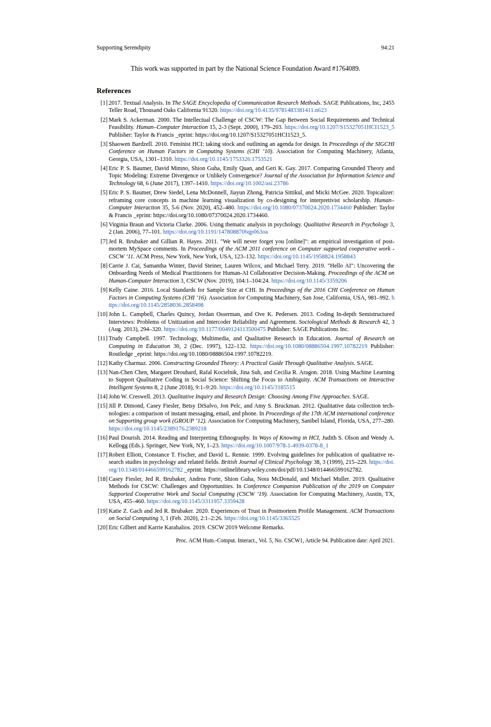Supporting Serendipity 94:21
This work was supported in part by the National Science Foundation Award #1764089.
References
2017. Textual Analysis. In The SAGE Encyclopedia of Communication Research Methods. SAGE Publications, Inc, 2455 Teller Road, Thousand Oaks California 91320. https://doi.org/10.4135/9781483381411.n623
Mark S. Ackerman. 2000. The Intellectual Challenge of CSCW: The Gap Between Social Requirements and Technical Feasibility. Human–Computer Interaction 15, 2-3 (Sept. 2000), 179–203. https://doi.org/10.1207/S15327051HCI1523_5 Publisher: Taylor & Francis _eprint: https://doi.org/10.1207/S15327051HCI1523_5.
Shaowen Bardzell. 2010. Feminist HCI: taking stock and outlining an agenda for design. In Proceedings of the SIGCHI Conference on Human Factors in Computing Systems (CHI ’10). Association for Computing Machinery, Atlanta, Georgia, USA, 1301–1310. https://doi.org/10.1145/1753326.1753521
Eric P. S. Baumer, David Mimno, Shion Guha, Emily Quan, and Geri K. Gay. 2017. Comparing Grounded Theory and Topic Modeling: Extreme Divergence or Unlikely Convergence? Journal of the Association for Information Science and Technology 68, 6 (June 2017), 1397–1410. https://doi.org/10.1002/asi.23786
Eric P. S. Baumer, Drew Siedel, Lena McDonnell, Jiayun Zhong, Patricia Sittikul, and Micki McGee. 2020. Topicalizer: reframing core concepts in machine learning visualization by co-designing for interpretivist scholarship. Human–Computer Interaction 35, 5-6 (Nov. 2020), 452–480. https://doi.org/10.1080/07370024.2020.1734460 Publisher: Taylor & Francis _eprint: https://doi.org/10.1080/07370024.2020.1734460.
Virginia Braun and Victoria Clarke. 2006. Using thematic analysis in psychology. Qualitative Research in Psychology 3, 2 (Jan. 2006), 77–101. https://doi.org/10.1191/1478088706qp063oa
Jed R. Brubaker and Gillian R. Hayes. 2011. "We will never forget you [online]": an empirical investigation of post-mortem MySpace comments. In Proceedings of the ACM 2011 conference on Computer supported cooperative work - CSCW ’11. ACM Press, New York, New York, USA, 123–132. https://doi.org/10.1145/1958824.1958843
Carrie J. Cai, Samantha Winter, David Steiner, Lauren Wilcox, and Michael Terry. 2019. "Hello AI": Uncovering the Onboarding Needs of Medical Practitioners for Human-AI Collaborative Decision-Making. Proceedings of the ACM on Human-Computer Interaction 3, CSCW (Nov. 2019), 104:1–104:24. https://doi.org/10.1145/3359206
Kelly Caine. 2016. Local Standards for Sample Size at CHI. In Proceedings of the 2016 CHI Conference on Human Factors in Computing Systems (CHI ’16). Association for Computing Machinery, San Jose, California, USA, 981–992. https://doi.org/10.1145/2858036.2858498
John L. Campbell, Charles Quincy, Jordan Osserman, and Ove K. Pedersen. 2013. Coding In-depth Semistructured Interviews: Problems of Unitization and Intercoder Reliability and Agreement. Sociological Methods & Research 42, 3 (Aug. 2013), 294–320. https://doi.org/10.1177/0049124113500475 Publisher: SAGE Publications Inc.
Trudy Campbell. 1997. Technology, Multimedia, and Qualitative Research in Education. Journal of Research on Computing in Education 30, 2 (Dec. 1997), 122–132. https://doi.org/10.1080/08886504.1997.10782219 Publisher: Routledge _eprint: https://doi.org/10.1080/08886504.1997.10782219.
Kathy Charmaz. 2006. Constructing Grounded Theory: A Practical Guide Through Qualitative Analysis. SAGE.
Nan-Chen Chen, Margaret Drouhard, Rafal Kocielnik, Jina Suh, and Cecilia R. Aragon. 2018. Using Machine Learning to Support Qualitative Coding in Social Science: Shifting the Focus to Ambiguity. ACM Transactions on Interactive Intelligent Systems 8, 2 (June 2018), 9:1–9:20. https://doi.org/10.1145/3185515
John W. Creswell. 2013. Qualitative Inquiry and Research Design: Choosing Among Five Approaches. SAGE.
Jill P. Dimond, Casey Fiesler, Betsy DiSalvo, Jon Pelc, and Amy S. Bruckman. 2012. Qualitative data collection technologies: a comparison of instant messaging, email, and phone. In Proceedings of the 17th ACM international conference on Supporting group work (GROUP ’12). Association for Computing Machinery, Sanibel Island, Florida, USA, 277–280. https://doi.org/10.1145/2389176.2389218
Paul Dourish. 2014. Reading and Interpreting Ethnography. In Ways of Knowing in HCI, Judith S. Olson and Wendy A. Kellogg (Eds.). Springer, New York, NY, 1–23. https://doi.org/10.1007/978-1-4939-0378-8_1
Robert Elliott, Constance T. Fischer, and David L. Rennie. 1999. Evolving guidelines for publication of qualitative research studies in psychology and related fields. British Journal of Clinical Psychology 38, 3 (1999), 215–229. https://doi.org/10.1348/014466599162782 _eprint: https://onlinelibrary.wiley.com/doi/pdf/10.1348/014466599162782.
Casey Fiesler, Jed R. Brubaker, Andrea Forte, Shion Guha, Nora McDonald, and Michael Muller. 2019. Qualitative Methods for CSCW: Challenges and Opportunities. In Conference Companion Publication of the 2019 on Computer Supported Cooperative Work and Social Computing (CSCW ’19). Association for Computing Machinery, Austin, TX, USA, 455–460. https://doi.org/10.1145/3311957.3359428
Katie Z. Gach and Jed R. Brubaker. 2020. Experiences of Trust in Postmortem Profile Management. ACM Transactions on Social Computing 3, 1 (Feb. 2020), 2:1–2:26. https://doi.org/10.1145/3365525
Eric Gilbert and Karrie Karahalios. 2019. CSCW 2019 Welcome Remarks.
Proc. ACM Hum.-Comput. Interact., Vol. 5, No. CSCW1, Article 94. Publication date: April 2021.